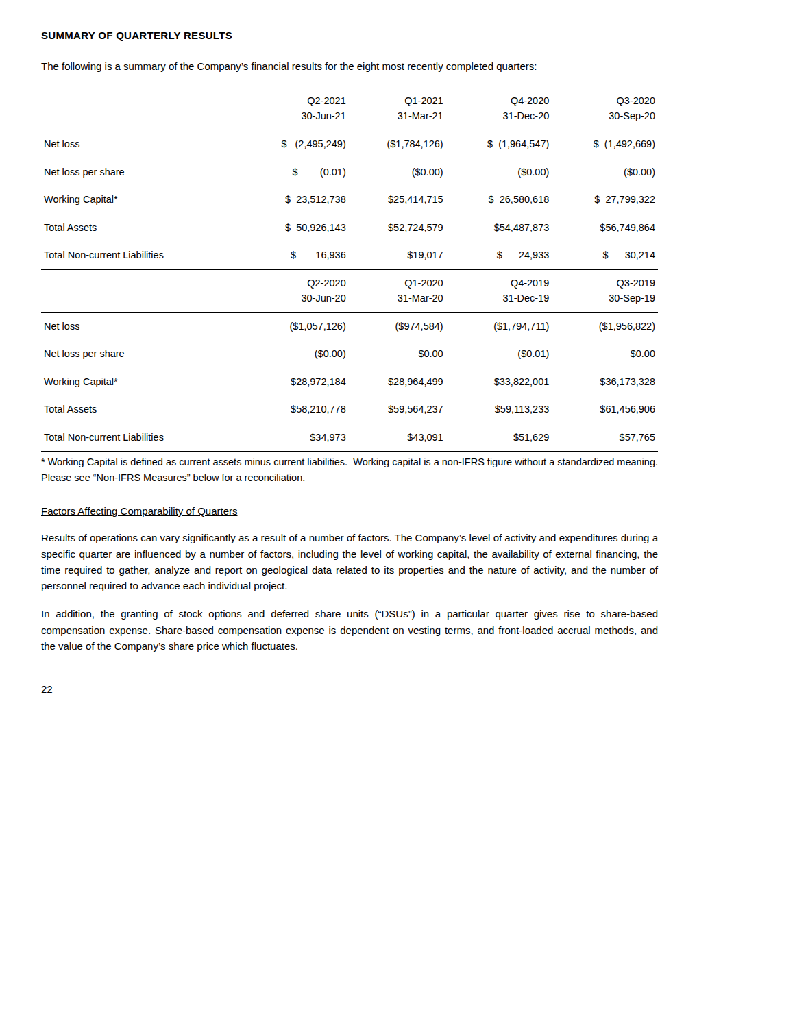SUMMARY OF QUARTERLY RESULTS
The following is a summary of the Company’s financial results for the eight most recently completed quarters:
| | Q2-2021 | Q1-2021 | Q4-2020 | Q3-2020 |
| --- | --- | --- | --- | --- |
| | 30-Jun-21 | 31-Mar-21 | 31-Dec-20 | 30-Sep-20 |
| Net loss | $ (2,495,249) | ($1,784,126) | $ (1,964,547) | $ (1,492,669) |
| Net loss per share | $ (0.01) | ($0.00) | ($0.00) | ($0.00) |
| Working Capital* | $ 23,512,738 | $25,414,715 | $ 26,580,618 | $ 27,799,322 |
| Total Assets | $ 50,926,143 | $52,724,579 | $54,487,873 | $56,749,864 |
| Total Non-current Liabilities | $ 16,936 | $19,017 | $ 24,933 | $ 30,214 |
| | Q2-2020 | Q1-2020 | Q4-2019 | Q3-2019 |
| | 30-Jun-20 | 31-Mar-20 | 31-Dec-19 | 30-Sep-19 |
| Net loss | ($1,057,126) | ($974,584) | ($1,794,711) | ($1,956,822) |
| Net loss per share | ($0.00) | $0.00 | ($0.01) | $0.00 |
| Working Capital* | $28,972,184 | $28,964,499 | $33,822,001 | $36,173,328 |
| Total Assets | $58,210,778 | $59,564,237 | $59,113,233 | $61,456,906 |
| Total Non-current Liabilities | $34,973 | $43,091 | $51,629 | $57,765 |
* Working Capital is defined as current assets minus current liabilities. Working capital is a non-IFRS figure without a standardized meaning. Please see “Non-IFRS Measures” below for a reconciliation.
Factors Affecting Comparability of Quarters
Results of operations can vary significantly as a result of a number of factors. The Company’s level of activity and expenditures during a specific quarter are influenced by a number of factors, including the level of working capital, the availability of external financing, the time required to gather, analyze and report on geological data related to its properties and the nature of activity, and the number of personnel required to advance each individual project.
In addition, the granting of stock options and deferred share units (“DSUs”) in a particular quarter gives rise to share-based compensation expense. Share-based compensation expense is dependent on vesting terms, and front-loaded accrual methods, and the value of the Company’s share price which fluctuates.
22